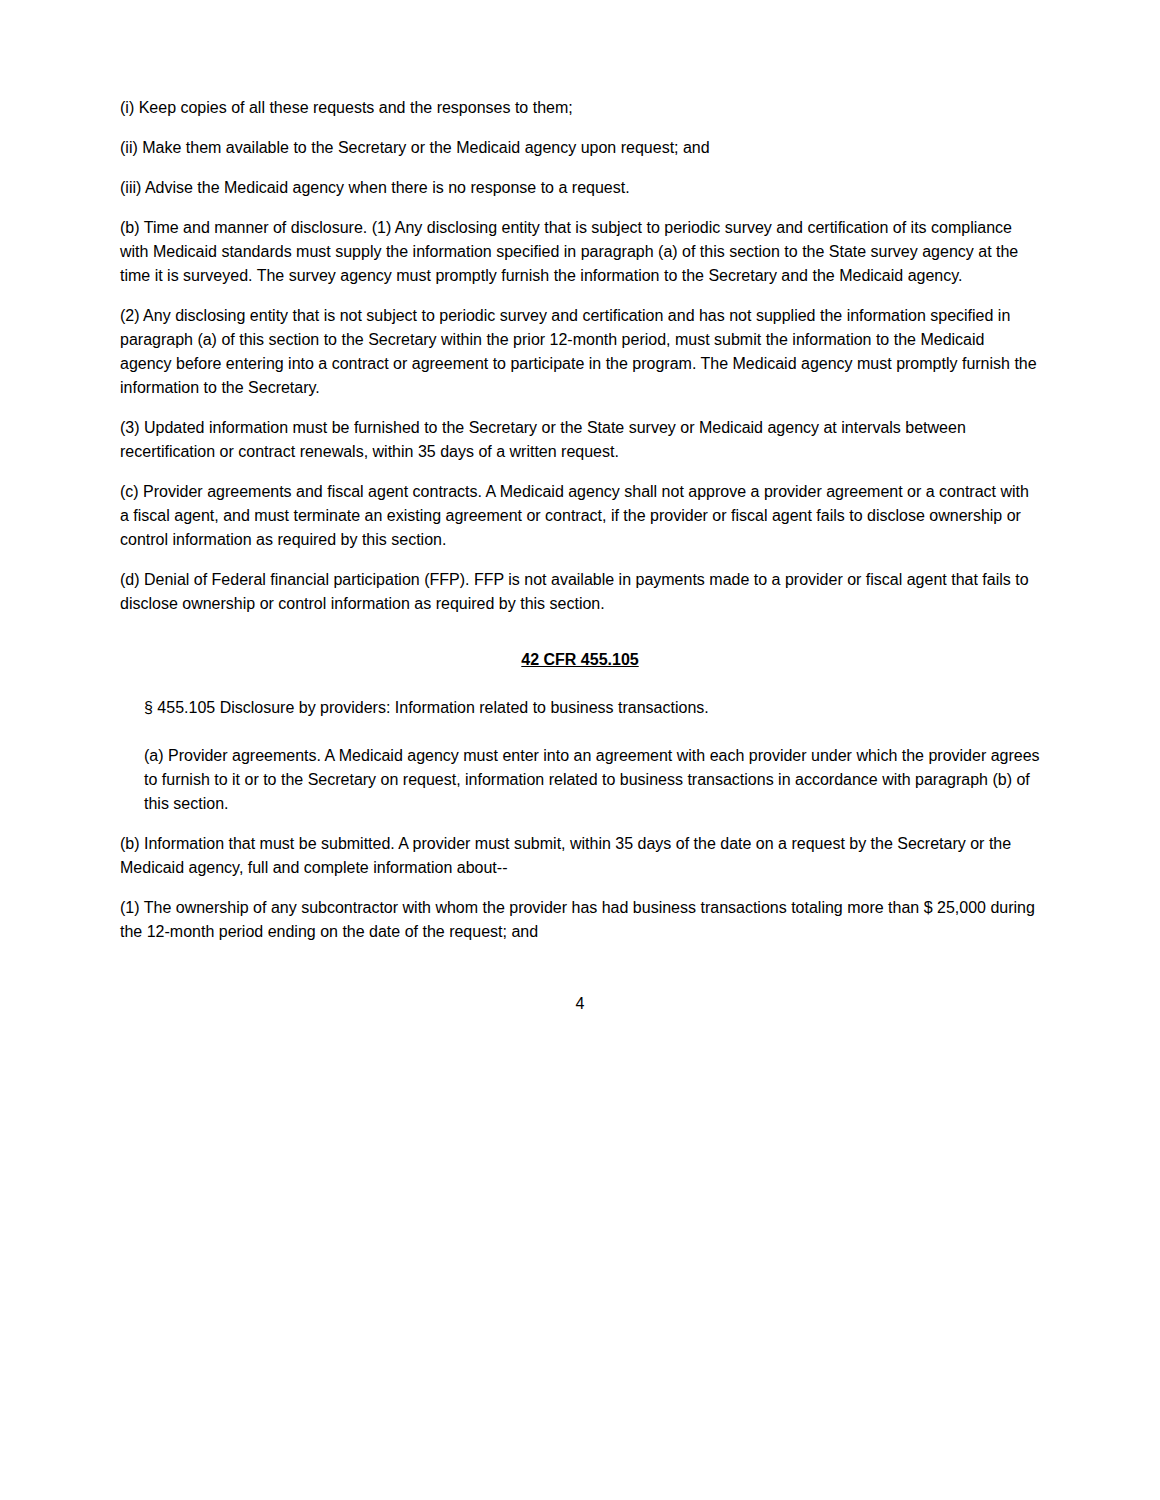(i) Keep copies of all these requests and the responses to them;
(ii) Make them available to the Secretary or the Medicaid agency upon request; and
(iii) Advise the Medicaid agency when there is no response to a request.
(b) Time and manner of disclosure. (1) Any disclosing entity that is subject to periodic survey and certification of its compliance with Medicaid standards must supply the information specified in paragraph (a) of this section to the State survey agency at the time it is surveyed. The survey agency must promptly furnish the information to the Secretary and the Medicaid agency.
(2) Any disclosing entity that is not subject to periodic survey and certification and has not supplied the information specified in paragraph (a) of this section to the Secretary within the prior 12-month period, must submit the information to the Medicaid agency before entering into a contract or agreement to participate in the program. The Medicaid agency must promptly furnish the information to the Secretary.
(3) Updated information must be furnished to the Secretary or the State survey or Medicaid agency at intervals between recertification or contract renewals, within 35 days of a written request.
(c) Provider agreements and fiscal agent contracts. A Medicaid agency shall not approve a provider agreement or a contract with a fiscal agent, and must terminate an existing agreement or contract, if the provider or fiscal agent fails to disclose ownership or control information as required by this section.
(d) Denial of Federal financial participation (FFP). FFP is not available in payments made to a provider or fiscal agent that fails to disclose ownership or control information as required by this section.
42 CFR 455.105
§ 455.105 Disclosure by providers: Information related to business transactions.
(a) Provider agreements. A Medicaid agency must enter into an agreement with each provider under which the provider agrees to furnish to it or to the Secretary on request, information related to business transactions in accordance with paragraph (b) of this section.
(b) Information that must be submitted. A provider must submit, within 35 days of the date on a request by the Secretary or the Medicaid agency, full and complete information about--
(1) The ownership of any subcontractor with whom the provider has had business transactions totaling more than $ 25,000 during the 12-month period ending on the date of the request; and
4